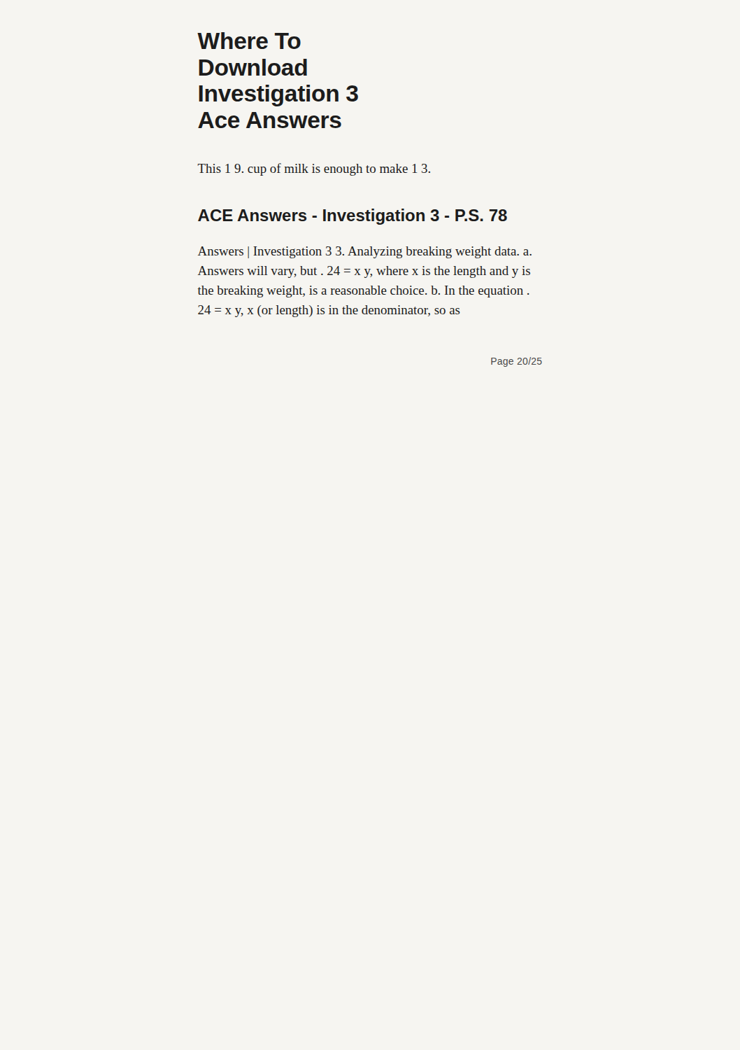Where To Download Investigation 3 Ace Answers
This 1 9. cup of milk is enough to make 1 3.
ACE Answers - Investigation 3 - P.S. 78
Answers | Investigation 3 3. Analyzing breaking weight data. a. Answers will vary, but . 24 = x y, where x is the length and y is the breaking weight, is a reasonable choice. b. In the equation . 24 = x y, x (or length) is in the denominator, so as
Page 20/25